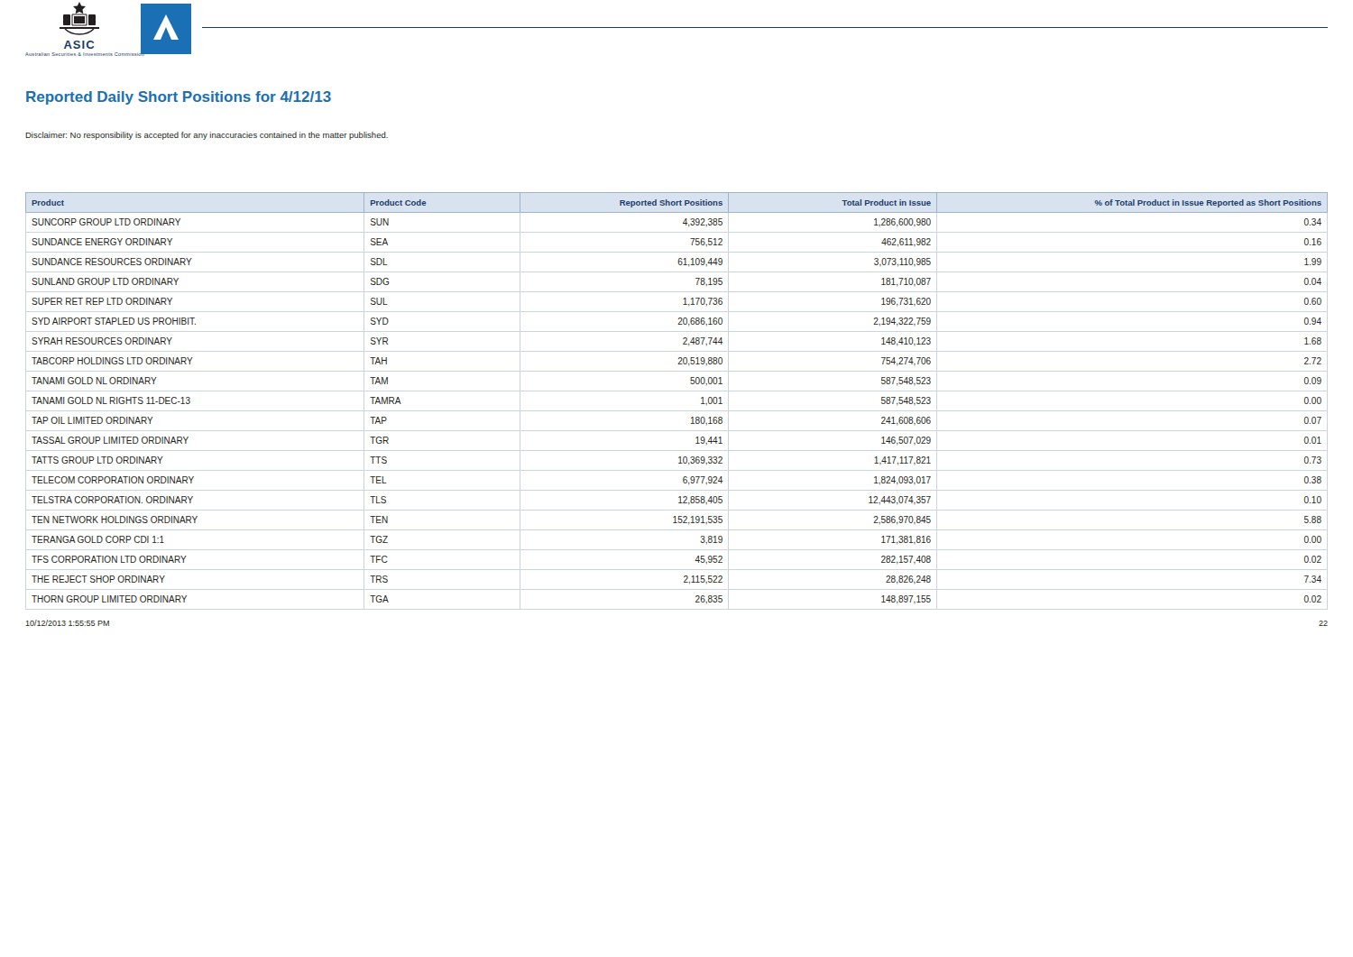ASIC
Australian Securities & Investments Commission
Reported Daily Short Positions for 4/12/13
Disclaimer: No responsibility is accepted for any inaccuracies contained in the matter published.
| Product | Product Code | Reported Short Positions | Total Product in Issue | % of Total Product in Issue Reported as Short Positions |
| --- | --- | --- | --- | --- |
| SUNCORP GROUP LTD ORDINARY | SUN | 4,392,385 | 1,286,600,980 | 0.34 |
| SUNDANCE ENERGY ORDINARY | SEA | 756,512 | 462,611,982 | 0.16 |
| SUNDANCE RESOURCES ORDINARY | SDL | 61,109,449 | 3,073,110,985 | 1.99 |
| SUNLAND GROUP LTD ORDINARY | SDG | 78,195 | 181,710,087 | 0.04 |
| SUPER RET REP LTD ORDINARY | SUL | 1,170,736 | 196,731,620 | 0.60 |
| SYD AIRPORT STAPLED US PROHIBIT. | SYD | 20,686,160 | 2,194,322,759 | 0.94 |
| SYRAH RESOURCES ORDINARY | SYR | 2,487,744 | 148,410,123 | 1.68 |
| TABCORP HOLDINGS LTD ORDINARY | TAH | 20,519,880 | 754,274,706 | 2.72 |
| TANAMI GOLD NL ORDINARY | TAM | 500,001 | 587,548,523 | 0.09 |
| TANAMI GOLD NL RIGHTS 11-DEC-13 | TAMRA | 1,001 | 587,548,523 | 0.00 |
| TAP OIL LIMITED ORDINARY | TAP | 180,168 | 241,608,606 | 0.07 |
| TASSAL GROUP LIMITED ORDINARY | TGR | 19,441 | 146,507,029 | 0.01 |
| TATTS GROUP LTD ORDINARY | TTS | 10,369,332 | 1,417,117,821 | 0.73 |
| TELECOM CORPORATION ORDINARY | TEL | 6,977,924 | 1,824,093,017 | 0.38 |
| TELSTRA CORPORATION. ORDINARY | TLS | 12,858,405 | 12,443,074,357 | 0.10 |
| TEN NETWORK HOLDINGS ORDINARY | TEN | 152,191,535 | 2,586,970,845 | 5.88 |
| TERANGA GOLD CORP CDI 1:1 | TGZ | 3,819 | 171,381,816 | 0.00 |
| TFS CORPORATION LTD ORDINARY | TFC | 45,952 | 282,157,408 | 0.02 |
| THE REJECT SHOP ORDINARY | TRS | 2,115,522 | 28,826,248 | 7.34 |
| THORN GROUP LIMITED ORDINARY | TGA | 26,835 | 148,897,155 | 0.02 |
10/12/2013 1:55:55 PM
22